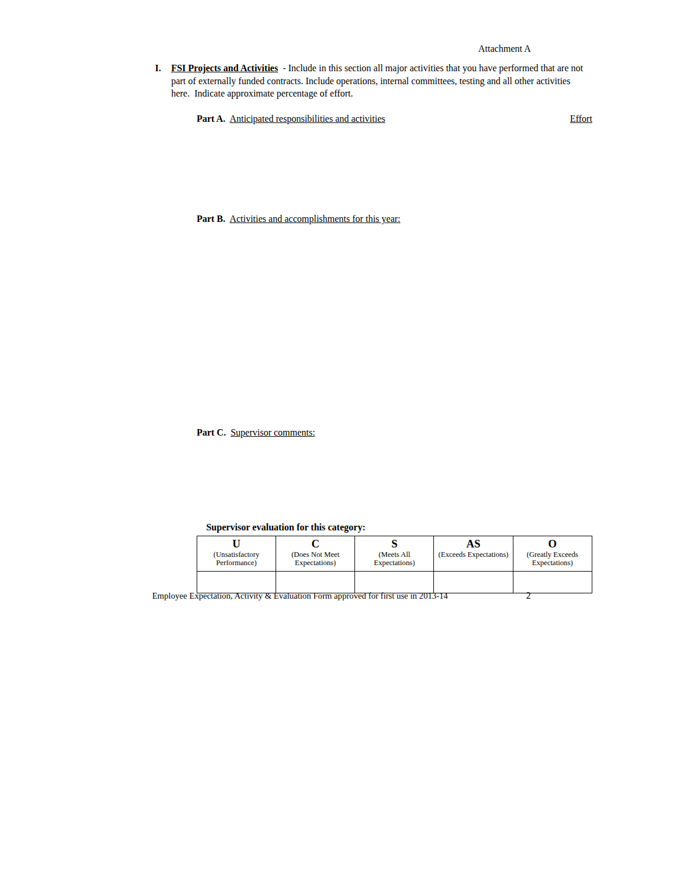Attachment A
I.
FSI Projects and Activities - Include in this section all major activities that you have performed that are not part of externally funded contracts. Include operations, internal committees, testing and all other activities here. Indicate approximate percentage of effort.
Part A. Anticipated responsibilities and activities Effort
Part B. Activities and accomplishments for this year:
Part C. Supervisor comments:
Supervisor evaluation for this category:
| U (Unsatisfactory Performance) | C (Does Not Meet Expectations) | S (Meets All Expectations) | AS (Exceeds Expectations) | O (Greatly Exceeds Expectations) |
Employee Expectation, Activity & Evaluation Form approved for first use in 2013-14 2